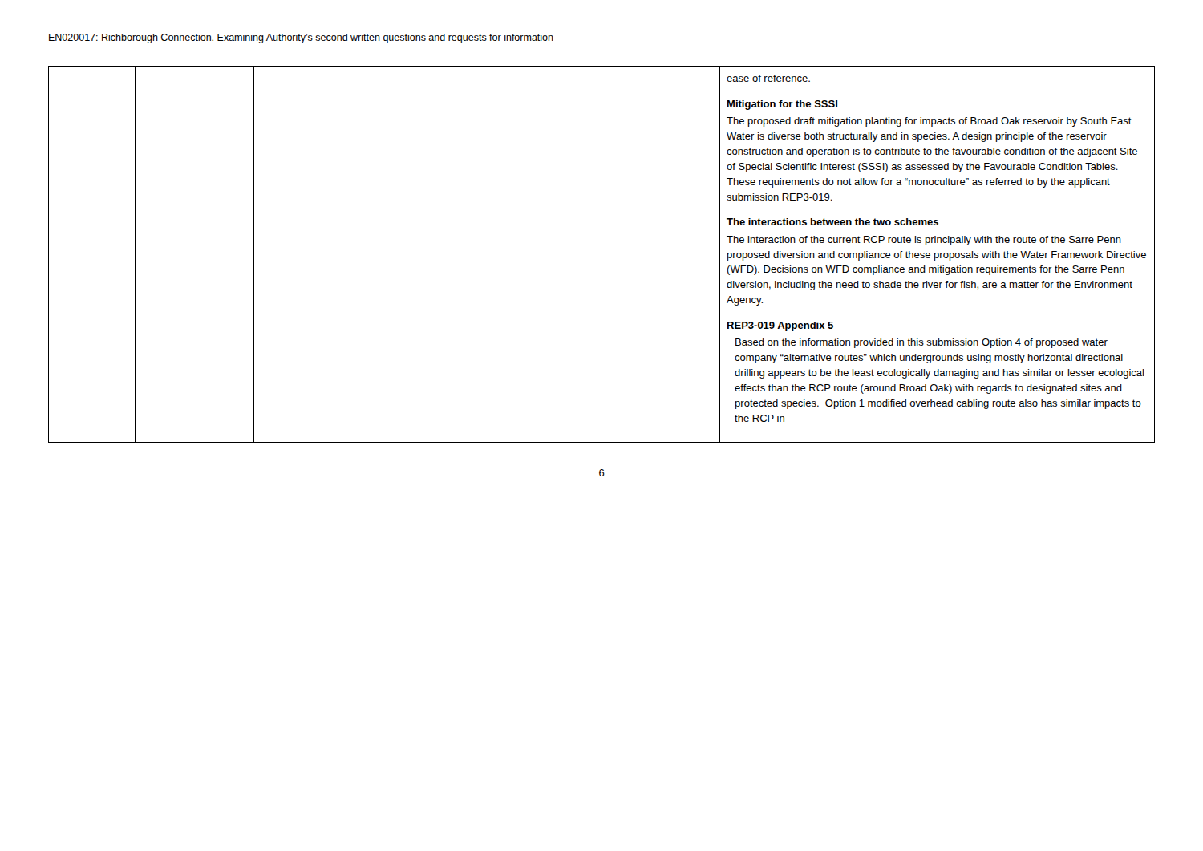EN020017: Richborough Connection. Examining Authority’s second written questions and requests for information
| | | | ease of reference. Mitigation for the SSSI The proposed draft mitigation planting for impacts of Broad Oak reservoir by South East Water is diverse both structurally and in species. A design principle of the reservoir construction and operation is to contribute to the favourable condition of the adjacent Site of Special Scientific Interest (SSSI) as assessed by the Favourable Condition Tables. These requirements do not allow for a “monoculture” as referred to by the applicant submission REP3-019. The interactions between the two schemes The interaction of the current RCP route is principally with the route of the Sarre Penn proposed diversion and compliance of these proposals with the Water Framework Directive (WFD). Decisions on WFD compliance and mitigation requirements for the Sarre Penn diversion, including the need to shade the river for fish, are a matter for the Environment Agency. REP3-019 Appendix 5 Based on the information provided in this submission Option 4 of proposed water company “alternative routes” which undergrounds using mostly horizontal directional drilling appears to be the least ecologically damaging and has similar or lesser ecological effects than the RCP route (around Broad Oak) with regards to designated sites and protected species. Option 1 modified overhead cabling route also has similar impacts to the RCP in |
6